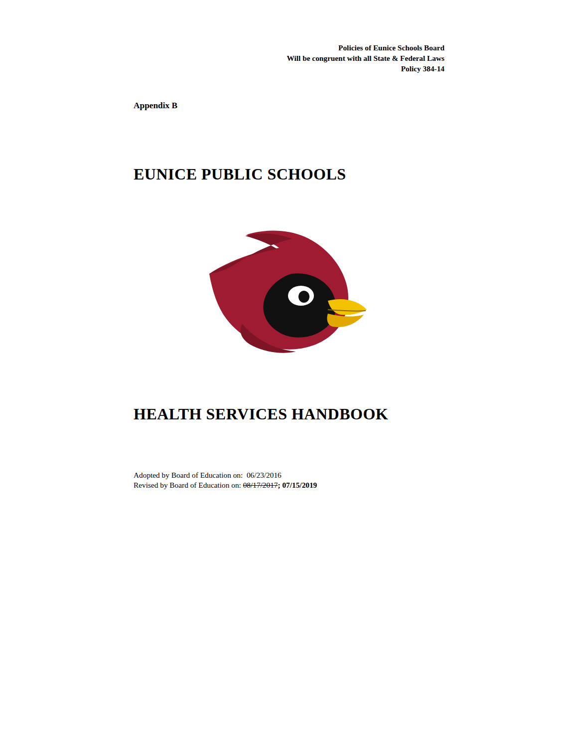Policies of Eunice Schools Board
Will be congruent with all State & Federal Laws
Policy 384-14
Appendix B
EUNICE PUBLIC SCHOOLS
HEALTH SERVICES HANDBOOK
Adopted by Board of Education on: 06/23/2016
Revised by Board of Education on: 08/17/2017; 07/15/2019